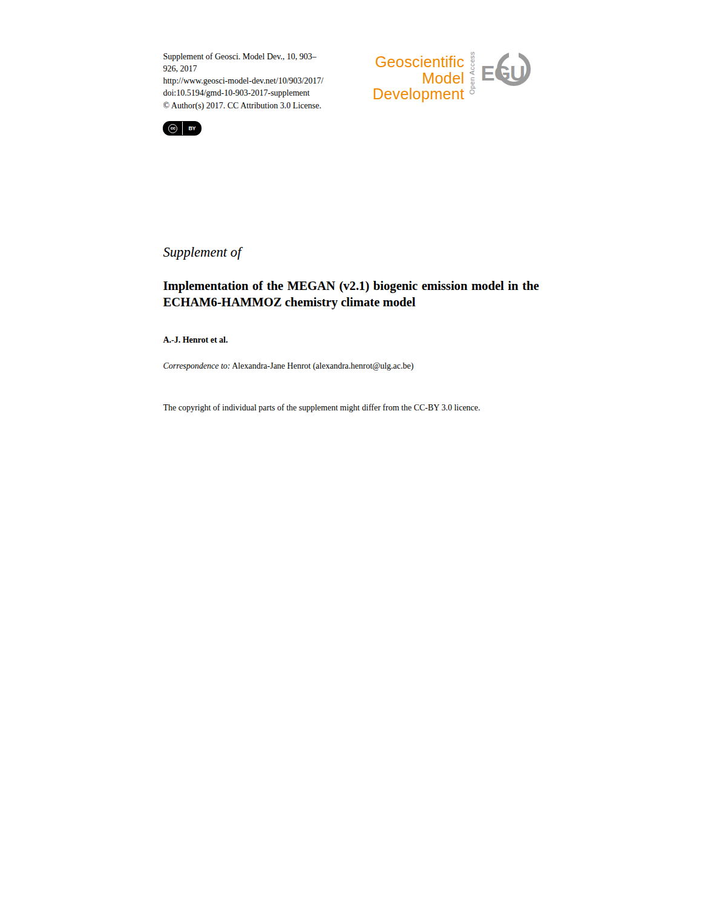Supplement of Geosci. Model Dev., 10, 903–926, 2017
http://www.geosci-model-dev.net/10/903/2017/
doi:10.5194/gmd-10-903-2017-supplement
© Author(s) 2017. CC Attribution 3.0 License.
cc
BY
Geoscientific Model Development
Open Access
EGU
Supplement of
Implementation of the MEGAN (v2.1) biogenic emission model in the ECHAM6-HAMMOZ chemistry climate model
A.-J. Henrot et al.
Correspondence to: Alexandra-Jane Henrot (alexandra.henrot@ulg.ac.be)
The copyright of individual parts of the supplement might differ from the CC-BY 3.0 licence.